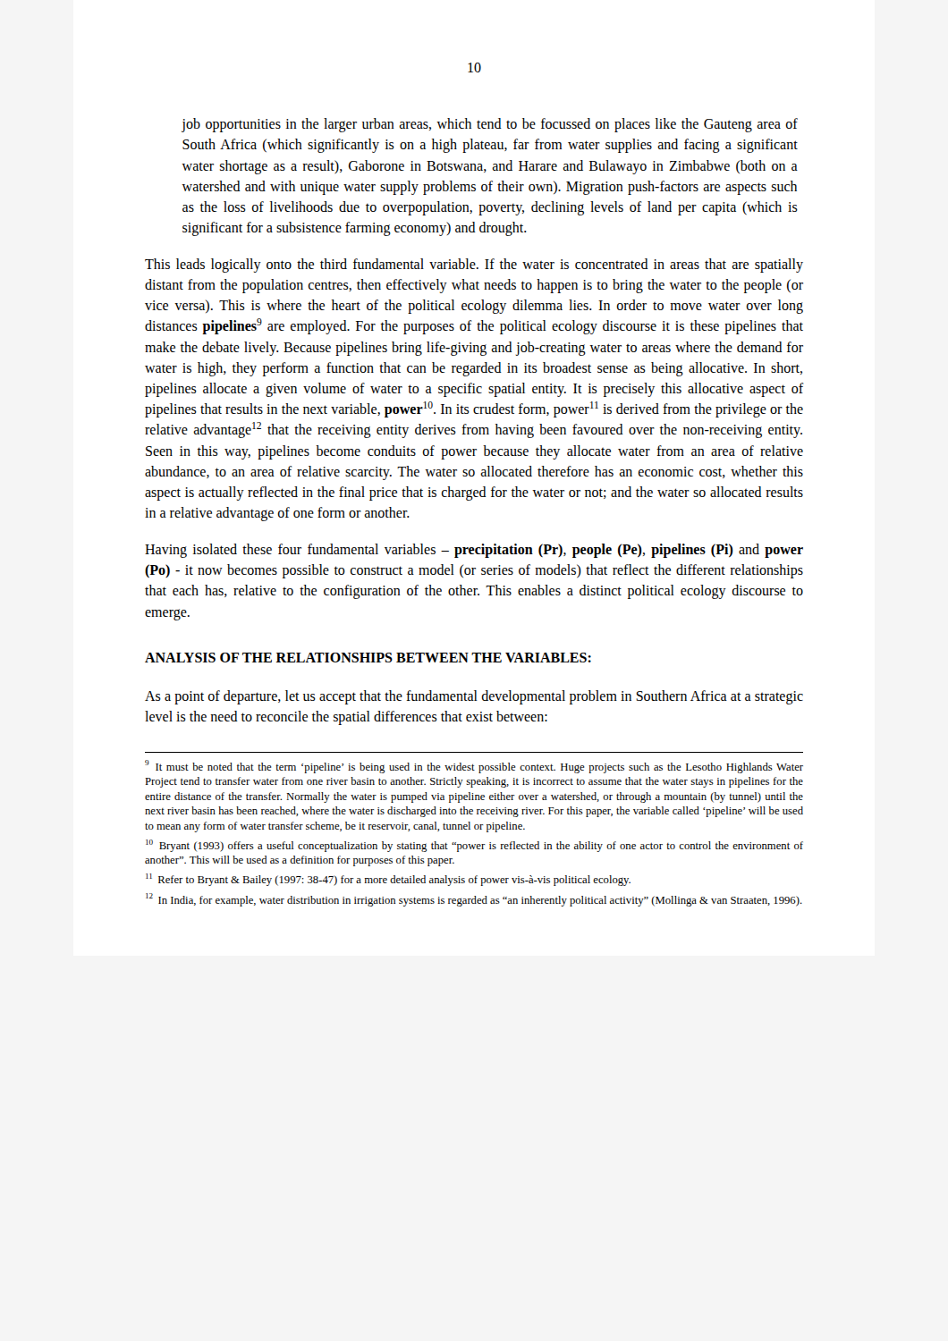10
job opportunities in the larger urban areas, which tend to be focussed on places like the Gauteng area of South Africa (which significantly is on a high plateau, far from water supplies and facing a significant water shortage as a result), Gaborone in Botswana, and Harare and Bulawayo in Zimbabwe (both on a watershed and with unique water supply problems of their own). Migration push-factors are aspects such as the loss of livelihoods due to overpopulation, poverty, declining levels of land per capita (which is significant for a subsistence farming economy) and drought.
This leads logically onto the third fundamental variable. If the water is concentrated in areas that are spatially distant from the population centres, then effectively what needs to happen is to bring the water to the people (or vice versa). This is where the heart of the political ecology dilemma lies. In order to move water over long distances pipelines9 are employed. For the purposes of the political ecology discourse it is these pipelines that make the debate lively. Because pipelines bring life-giving and job-creating water to areas where the demand for water is high, they perform a function that can be regarded in its broadest sense as being allocative. In short, pipelines allocate a given volume of water to a specific spatial entity. It is precisely this allocative aspect of pipelines that results in the next variable, power10. In its crudest form, power11 is derived from the privilege or the relative advantage12 that the receiving entity derives from having been favoured over the non-receiving entity. Seen in this way, pipelines become conduits of power because they allocate water from an area of relative abundance, to an area of relative scarcity. The water so allocated therefore has an economic cost, whether this aspect is actually reflected in the final price that is charged for the water or not; and the water so allocated results in a relative advantage of one form or another.
Having isolated these four fundamental variables – precipitation (Pr), people (Pe), pipelines (Pi) and power (Po) - it now becomes possible to construct a model (or series of models) that reflect the different relationships that each has, relative to the configuration of the other. This enables a distinct political ecology discourse to emerge.
Analysis of the relationships between the variables:
As a point of departure, let us accept that the fundamental developmental problem in Southern Africa at a strategic level is the need to reconcile the spatial differences that exist between:
9 It must be noted that the term ‘pipeline’ is being used in the widest possible context. Huge projects such as the Lesotho Highlands Water Project tend to transfer water from one river basin to another. Strictly speaking, it is incorrect to assume that the water stays in pipelines for the entire distance of the transfer. Normally the water is pumped via pipeline either over a watershed, or through a mountain (by tunnel) until the next river basin has been reached, where the water is discharged into the receiving river. For this paper, the variable called ‘pipeline’ will be used to mean any form of water transfer scheme, be it reservoir, canal, tunnel or pipeline.
10 Bryant (1993) offers a useful conceptualization by stating that “power is reflected in the ability of one actor to control the environment of another”. This will be used as a definition for purposes of this paper.
11 Refer to Bryant & Bailey (1997: 38-47) for a more detailed analysis of power vis-à-vis political ecology.
12 In India, for example, water distribution in irrigation systems is regarded as “an inherently political activity” (Mollinga & van Straaten, 1996).